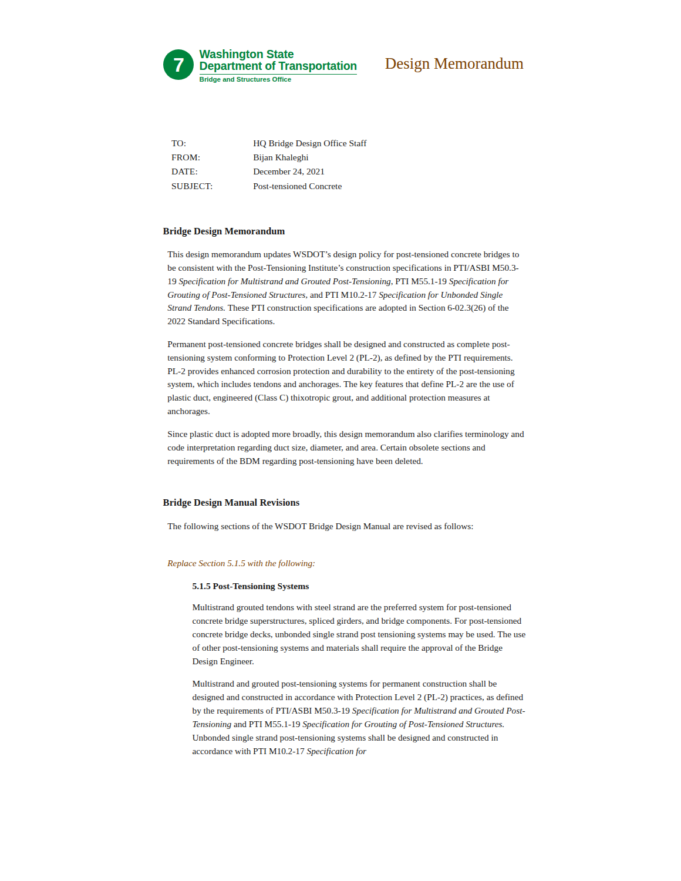7
Washington State
Department of Transportation
Bridge and Structures Office
Design Memorandum
| TO: | HQ Bridge Design Office Staff |
| FROM: | Bijan Khaleghi |
| DATE: | December 24, 2021 |
| SUBJECT: | Post-tensioned Concrete |
Bridge Design Memorandum
This design memorandum updates WSDOT’s design policy for post-tensioned concrete bridges to be consistent with the Post-Tensioning Institute’s construction specifications in PTI/ASBI M50.3-19 Specification for Multistrand and Grouted Post-Tensioning, PTI M55.1-19 Specification for Grouting of Post-Tensioned Structures, and PTI M10.2-17 Specification for Unbonded Single Strand Tendons. These PTI construction specifications are adopted in Section 6-02.3(26) of the 2022 Standard Specifications.
Permanent post-tensioned concrete bridges shall be designed and constructed as complete post-tensioning system conforming to Protection Level 2 (PL-2), as defined by the PTI requirements. PL-2 provides enhanced corrosion protection and durability to the entirety of the post-tensioning system, which includes tendons and anchorages. The key features that define PL-2 are the use of plastic duct, engineered (Class C) thixotropic grout, and additional protection measures at anchorages.
Since plastic duct is adopted more broadly, this design memorandum also clarifies terminology and code interpretation regarding duct size, diameter, and area. Certain obsolete sections and requirements of the BDM regarding post-tensioning have been deleted.
Bridge Design Manual Revisions
The following sections of the WSDOT Bridge Design Manual are revised as follows:
Replace Section 5.1.5 with the following:
5.1.5 Post-Tensioning Systems
Multistrand grouted tendons with steel strand are the preferred system for post-tensioned concrete bridge superstructures, spliced girders, and bridge components. For post-tensioned concrete bridge decks, unbonded single strand post tensioning systems may be used. The use of other post-tensioning systems and materials shall require the approval of the Bridge Design Engineer.
Multistrand and grouted post-tensioning systems for permanent construction shall be designed and constructed in accordance with Protection Level 2 (PL-2) practices, as defined by the requirements of PTI/ASBI M50.3-19 Specification for Multistrand and Grouted Post-Tensioning and PTI M55.1-19 Specification for Grouting of Post-Tensioned Structures. Unbonded single strand post-tensioning systems shall be designed and constructed in accordance with PTI M10.2-17 Specification for